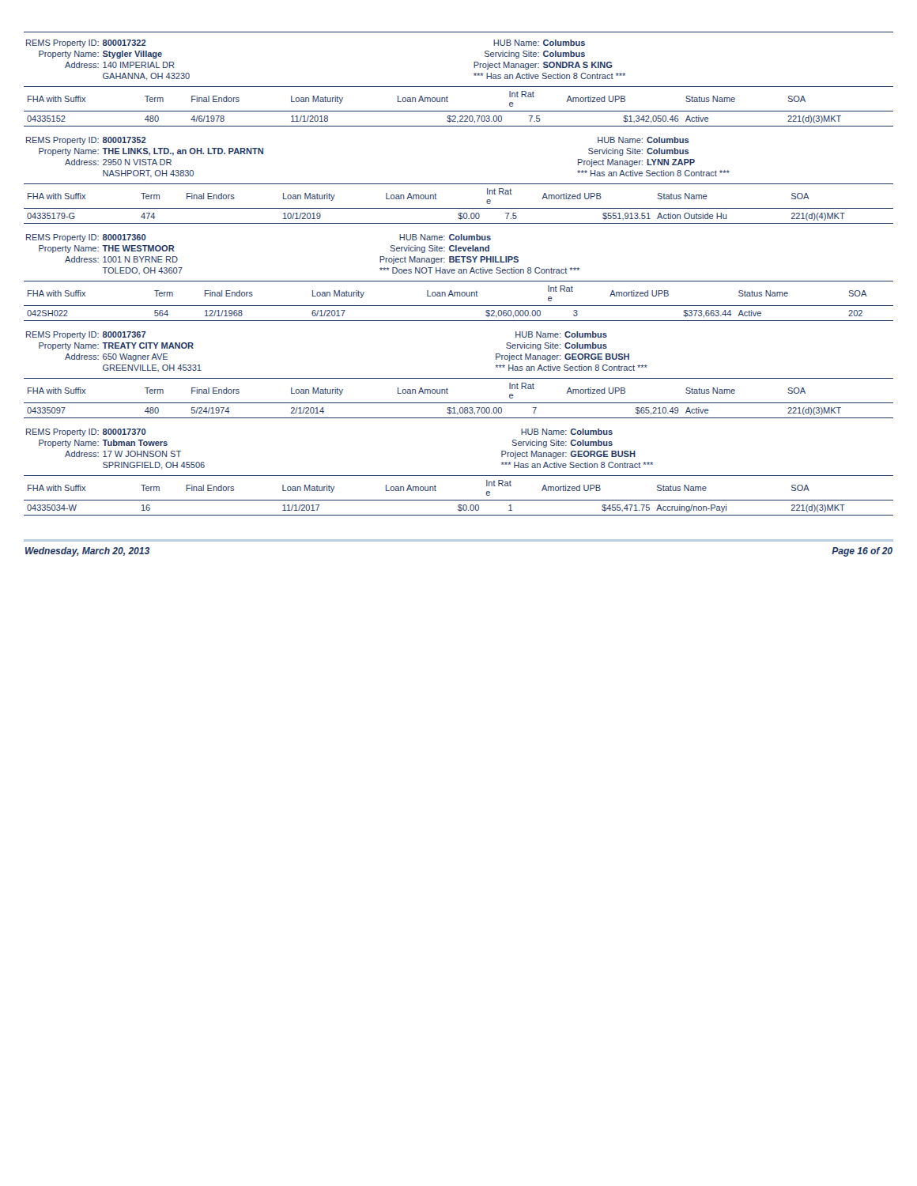| REMS Property ID: | 800017322 | HUB Name: | Columbus |
| Property Name: | Stygler Village | Servicing Site: | Columbus |
| Address: | 140 IMPERIAL DR | Project Manager: | SONDRA S KING |
| | GAHANNA, OH 43230 | *** Has an Active Section 8 Contract *** |
| FHA with Suffix | Term | Final Endors | Loan Maturity | Loan Amount | Int Rat e | Amortized UPB | Status Name | SOA |
| --- | --- | --- | --- | --- | --- | --- | --- | --- |
| 04335152 | 480 | 4/6/1978 | 11/1/2018 | $2,220,703.00 | 7.5 | $1,342,050.46 | Active | 221(d)(3)MKT |
| REMS Property ID: | 800017352 | HUB Name: | Columbus |
| Property Name: | THE LINKS, LTD., an OH. LTD. PARNTN | Servicing Site: | Columbus |
| Address: | 2950 N VISTA DR | Project Manager: | LYNN ZAPP |
| | NASHPORT, OH 43830 | *** Has an Active Section 8 Contract *** |
| FHA with Suffix | Term | Final Endors | Loan Maturity | Loan Amount | Int Rat e | Amortized UPB | Status Name | SOA |
| --- | --- | --- | --- | --- | --- | --- | --- | --- |
| 04335179-G | 474 | | 10/1/2019 | $0.00 | 7.5 | $551,913.51 | Action Outside Hu | 221(d)(4)MKT |
| REMS Property ID: | 800017360 | HUB Name: | Columbus |
| Property Name: | THE WESTMOOR | Servicing Site: | Cleveland |
| Address: | 1001 N BYRNE RD | Project Manager: | BETSY PHILLIPS |
| | TOLEDO, OH 43607 | *** Does NOT Have an Active Section 8 Contract *** |
| FHA with Suffix | Term | Final Endors | Loan Maturity | Loan Amount | Int Rat e | Amortized UPB | Status Name | SOA |
| --- | --- | --- | --- | --- | --- | --- | --- | --- |
| 042SH022 | 564 | 12/1/1968 | 6/1/2017 | $2,060,000.00 | 3 | $373,663.44 | Active | 202 |
| REMS Property ID: | 800017367 | HUB Name: | Columbus |
| Property Name: | TREATY CITY MANOR | Servicing Site: | Columbus |
| Address: | 650 Wagner AVE | Project Manager: | GEORGE BUSH |
| | GREENVILLE, OH 45331 | *** Has an Active Section 8 Contract *** |
| FHA with Suffix | Term | Final Endors | Loan Maturity | Loan Amount | Int Rat e | Amortized UPB | Status Name | SOA |
| --- | --- | --- | --- | --- | --- | --- | --- | --- |
| 04335097 | 480 | 5/24/1974 | 2/1/2014 | $1,083,700.00 | 7 | $65,210.49 | Active | 221(d)(3)MKT |
| REMS Property ID: | 800017370 | HUB Name: | Columbus |
| Property Name: | Tubman Towers | Servicing Site: | Columbus |
| Address: | 17 W JOHNSON ST | Project Manager: | GEORGE BUSH |
| | SPRINGFIELD, OH 45506 | *** Has an Active Section 8 Contract *** |
| FHA with Suffix | Term | Final Endors | Loan Maturity | Loan Amount | Int Rat e | Amortized UPB | Status Name | SOA |
| --- | --- | --- | --- | --- | --- | --- | --- | --- |
| 04335034-W | 16 | | 11/1/2017 | $0.00 | 1 | $455,471.75 | Accruing/non-Payi | 221(d)(3)MKT |
| Wednesday, March 20, 2013 | Page 16 of 20 |